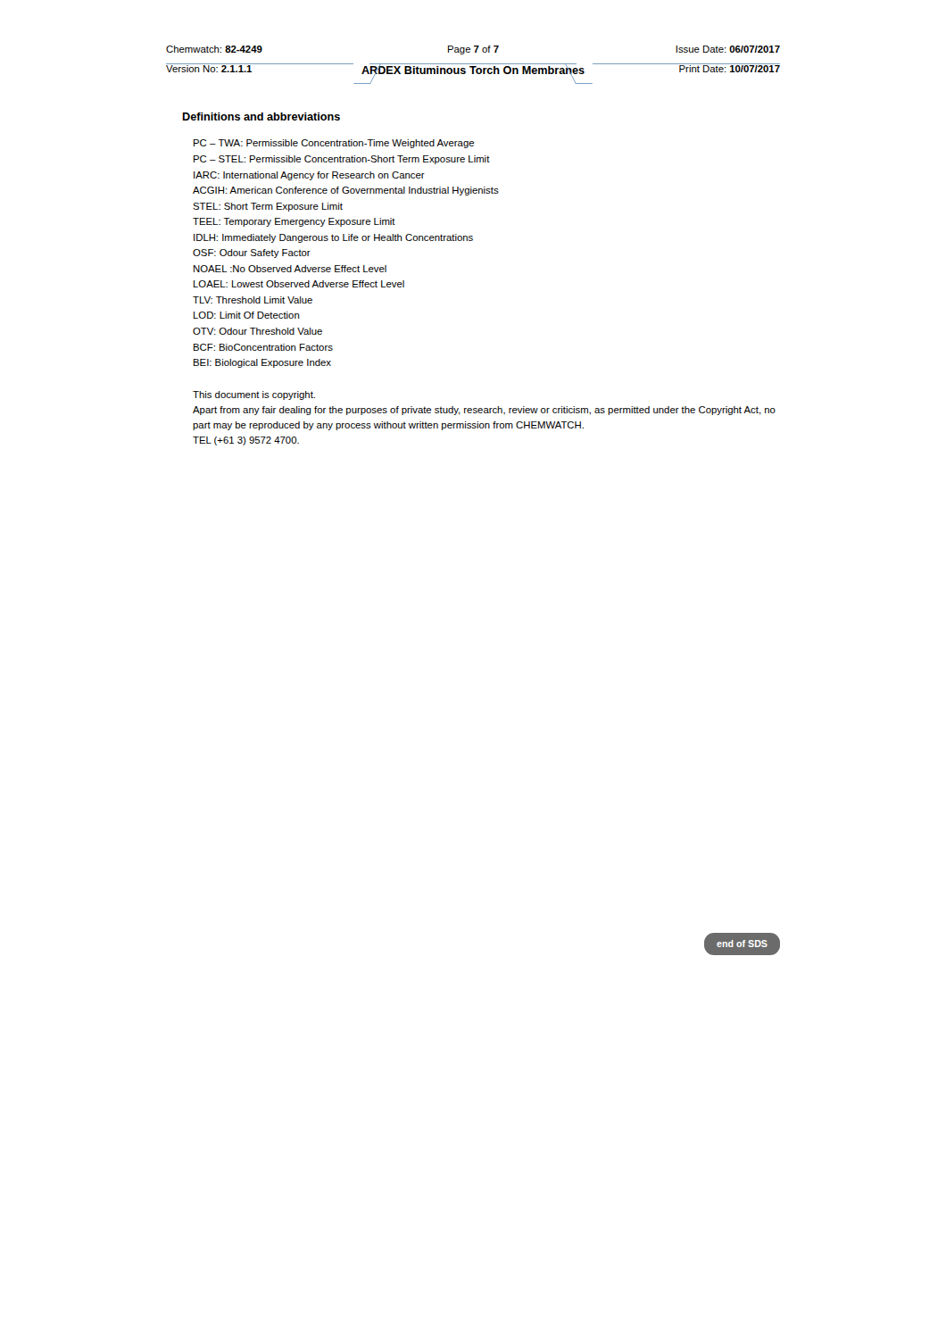Chemwatch: 82-4249
Version No: 2.1.1.1
Page 7 of 7
ARDEX Bituminous Torch On Membranes
Issue Date: 06/07/2017
Print Date: 10/07/2017
Definitions and abbreviations
PC – TWA: Permissible Concentration-Time Weighted Average
PC – STEL: Permissible Concentration-Short Term Exposure Limit
IARC: International Agency for Research on Cancer
ACGIH: American Conference of Governmental Industrial Hygienists
STEL: Short Term Exposure Limit
TEEL: Temporary Emergency Exposure Limit​
IDLH: Immediately Dangerous to Life or Health Concentrations
OSF: Odour Safety Factor
NOAEL :No Observed Adverse Effect Level
LOAEL: Lowest Observed Adverse Effect Level
TLV: Threshold Limit Value
LOD: Limit Of Detection
OTV: Odour Threshold Value
BCF: BioConcentration Factors
BEI: Biological Exposure Index
This document is copyright.
Apart from any fair dealing for the purposes of private study, research, review or criticism, as permitted under the Copyright Act, no part may be reproduced by any process without written permission from CHEMWATCH.
TEL (+61 3) 9572 4700.
end of SDS